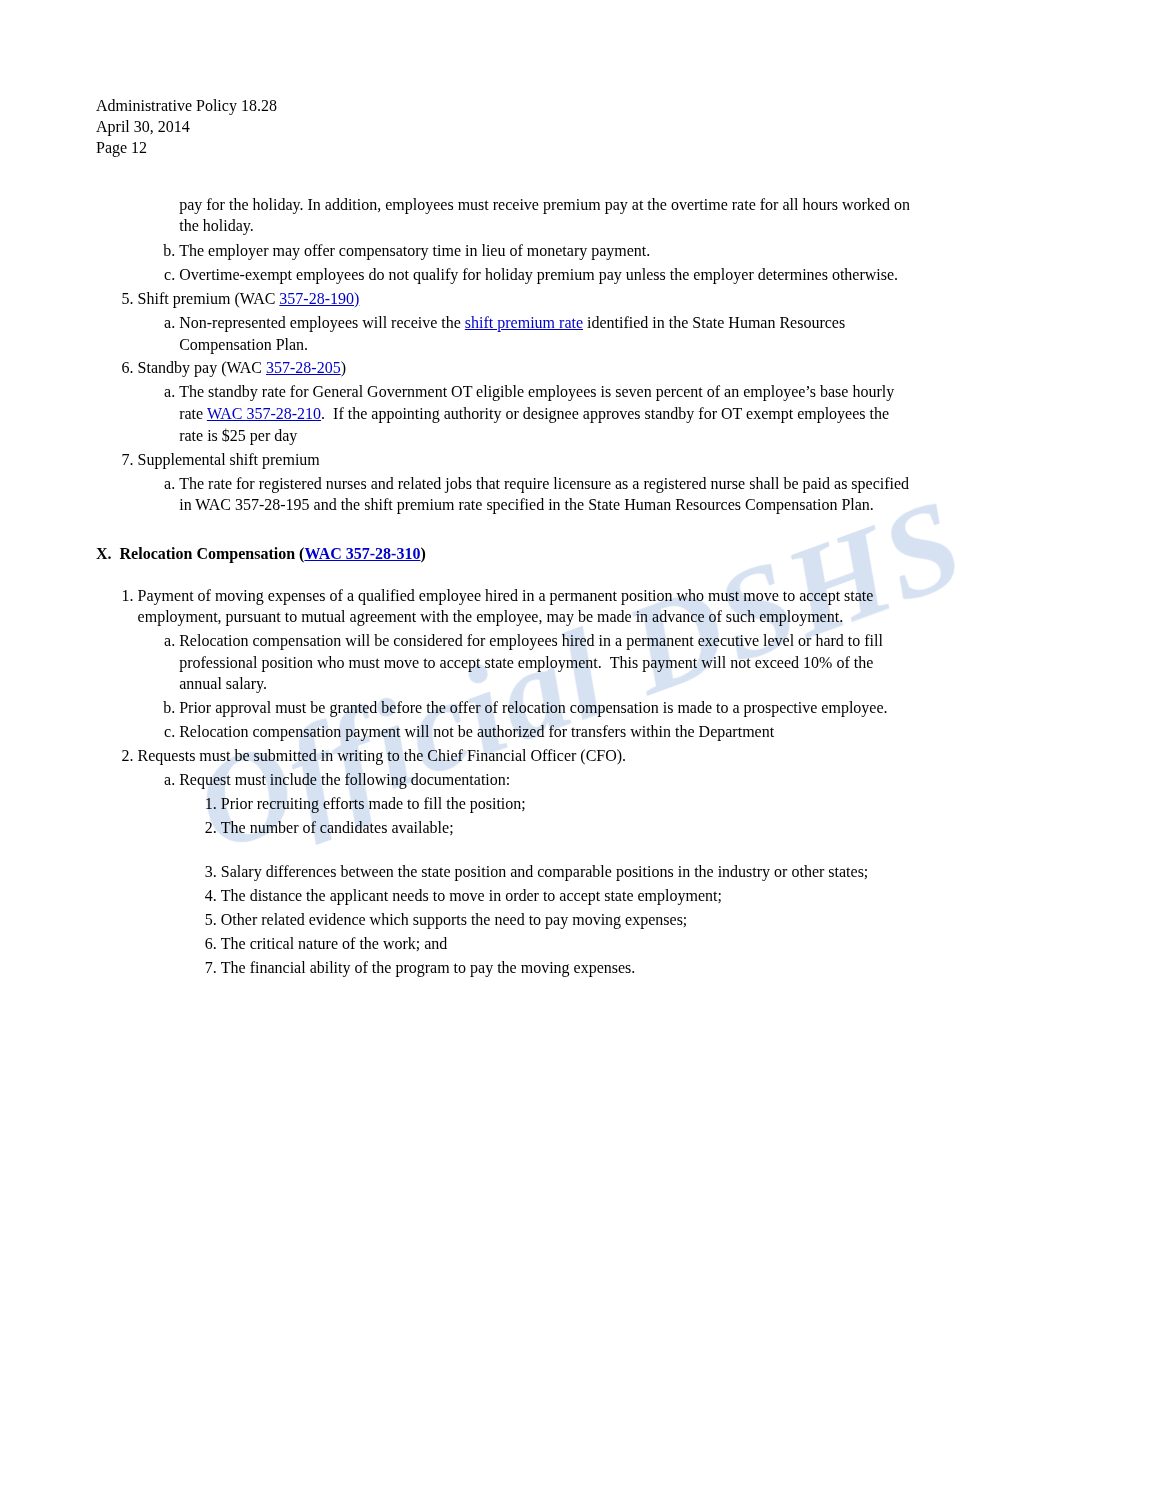Official DSHS
Administrative Policy 18.28
April 30, 2014
Page 12
pay for the holiday. In addition, employees must receive premium pay at the overtime rate for all hours worked on the holiday.
The employer may offer compensatory time in lieu of monetary payment.
Overtime-exempt employees do not qualify for holiday premium pay unless the employer determines otherwise.
Shift premium (WAC 357-28-190)
Non-represented employees will receive the shift premium rate identified in the State Human Resources Compensation Plan.
Standby pay (WAC 357-28-205)
The standby rate for General Government OT eligible employees is seven percent of an employee’s base hourly rate WAC 357-28-210. If the appointing authority or designee approves standby for OT exempt employees the rate is $25 per day
Supplemental shift premium
The rate for registered nurses and related jobs that require licensure as a registered nurse shall be paid as specified in WAC 357-28-195 and the shift premium rate specified in the State Human Resources Compensation Plan.
X. Relocation Compensation (WAC 357-28-310)
Payment of moving expenses of a qualified employee hired in a permanent position who must move to accept state employment, pursuant to mutual agreement with the employee, may be made in advance of such employment.
Relocation compensation will be considered for employees hired in a permanent executive level or hard to fill professional position who must move to accept state employment. This payment will not exceed 10% of the annual salary.
Prior approval must be granted before the offer of relocation compensation is made to a prospective employee.
Relocation compensation payment will not be authorized for transfers within the Department
Requests must be submitted in writing to the Chief Financial Officer (CFO).
Request must include the following documentation:
Prior recruiting efforts made to fill the position;
The number of candidates available;
Salary differences between the state position and comparable positions in the industry or other states;
The distance the applicant needs to move in order to accept state employment;
Other related evidence which supports the need to pay moving expenses;
The critical nature of the work; and
The financial ability of the program to pay the moving expenses.